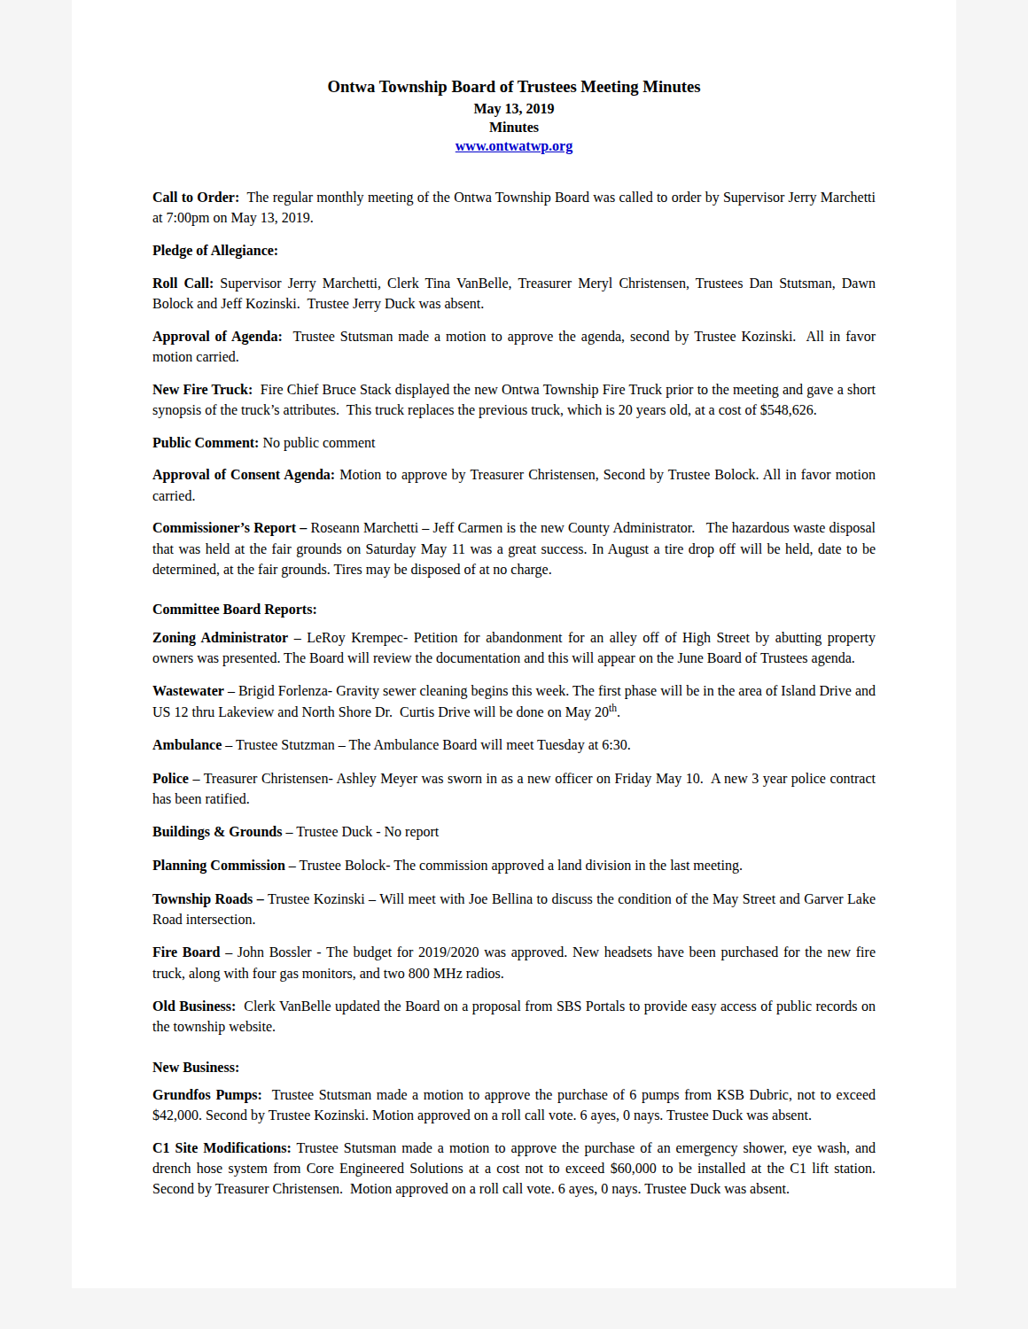Ontwa Township Board of Trustees Meeting Minutes
May 13, 2019
Minutes
www.ontwatwp.org
Call to Order: The regular monthly meeting of the Ontwa Township Board was called to order by Supervisor Jerry Marchetti at 7:00pm on May 13, 2019.
Pledge of Allegiance:
Roll Call: Supervisor Jerry Marchetti, Clerk Tina VanBelle, Treasurer Meryl Christensen, Trustees Dan Stutsman, Dawn Bolock and Jeff Kozinski. Trustee Jerry Duck was absent.
Approval of Agenda: Trustee Stutsman made a motion to approve the agenda, second by Trustee Kozinski. All in favor motion carried.
New Fire Truck: Fire Chief Bruce Stack displayed the new Ontwa Township Fire Truck prior to the meeting and gave a short synopsis of the truck’s attributes. This truck replaces the previous truck, which is 20 years old, at a cost of $548,626.
Public Comment: No public comment
Approval of Consent Agenda: Motion to approve by Treasurer Christensen, Second by Trustee Bolock. All in favor motion carried.
Commissioner’s Report – Roseann Marchetti – Jeff Carmen is the new County Administrator. The hazardous waste disposal that was held at the fair grounds on Saturday May 11 was a great success. In August a tire drop off will be held, date to be determined, at the fair grounds. Tires may be disposed of at no charge.
Committee Board Reports:
Zoning Administrator – LeRoy Krempec- Petition for abandonment for an alley off of High Street by abutting property owners was presented. The Board will review the documentation and this will appear on the June Board of Trustees agenda.
Wastewater – Brigid Forlenza- Gravity sewer cleaning begins this week. The first phase will be in the area of Island Drive and US 12 thru Lakeview and North Shore Dr. Curtis Drive will be done on May 20th.
Ambulance – Trustee Stutzman – The Ambulance Board will meet Tuesday at 6:30.
Police – Treasurer Christensen- Ashley Meyer was sworn in as a new officer on Friday May 10. A new 3 year police contract has been ratified.
Buildings & Grounds – Trustee Duck - No report
Planning Commission – Trustee Bolock- The commission approved a land division in the last meeting.
Township Road s – Trustee Kozinski – Will meet with Joe Bellina to discuss the condition of the May Street and Garver Lake Road intersection.
Fire Board – John Bossler - The budget for 2019/2020 was approved. New headsets have been purchased for the new fire truck, along with four gas monitors, and two 800 MHz radios.
Old Business: Clerk VanBelle updated the Board on a proposal from SBS Portals to provide easy access of public records on the township website.
New Business:
Grundfos Pumps: Trustee Stutsman made a motion to approve the purchase of 6 pumps from KSB Dubric, not to exceed $42,000. Second by Trustee Kozinski. Motion approved on a roll call vote. 6 ayes, 0 nays. Trustee Duck was absent.
C1 Site Modifications: Trustee Stutsman made a motion to approve the purchase of an emergency shower, eye wash, and drench hose system from Core Engineered Solutions at a cost not to exceed $60,000 to be installed at the C1 lift station. Second by Treasurer Christensen. Motion approved on a roll call vote. 6 ayes, 0 nays. Trustee Duck was absent.